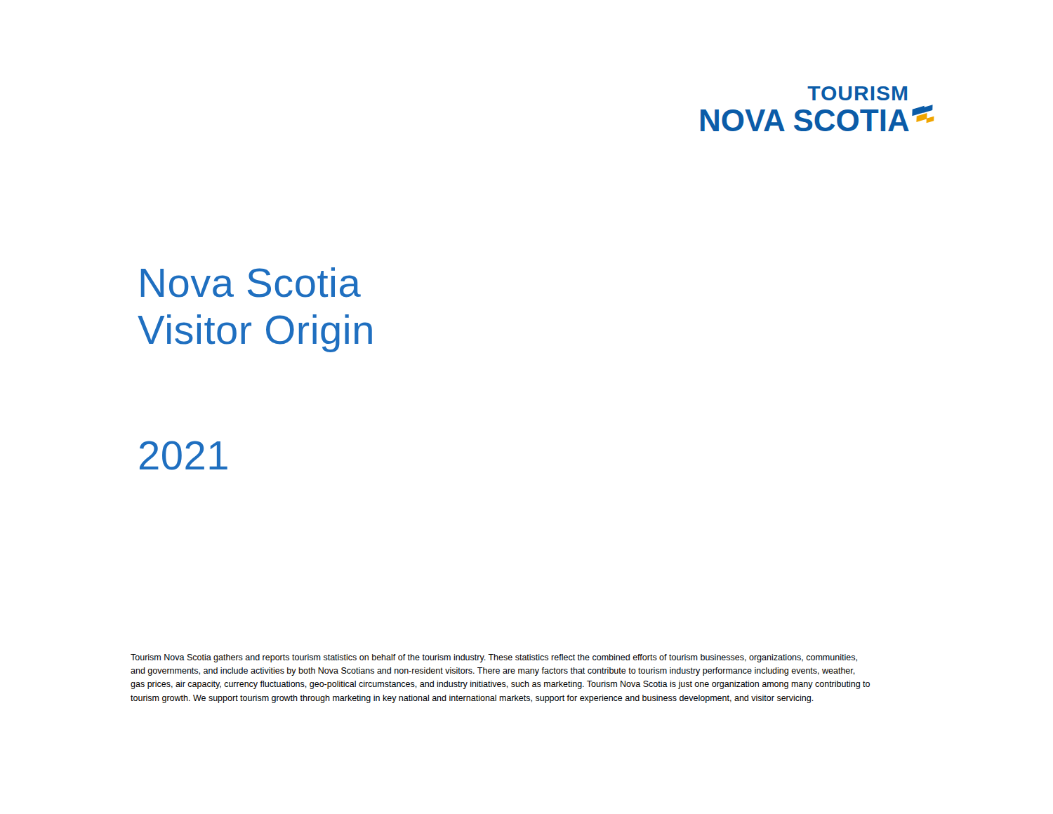TOURISM
NOVA SCOTIA
Nova Scotia
Visitor Origin
2021
Tourism Nova Scotia gathers and reports tourism statistics on behalf of the tourism industry. These statistics reflect the combined efforts of tourism businesses, organizations, communities, and governments, and include activities by both Nova Scotians and non-resident visitors. There are many factors that contribute to tourism industry performance including events, weather, gas prices, air capacity, currency fluctuations, geo-political circumstances, and industry initiatives, such as marketing. Tourism Nova Scotia is just one organization among many contributing to tourism growth. We support tourism growth through marketing in key national and international markets, support for experience and business development, and visitor servicing.